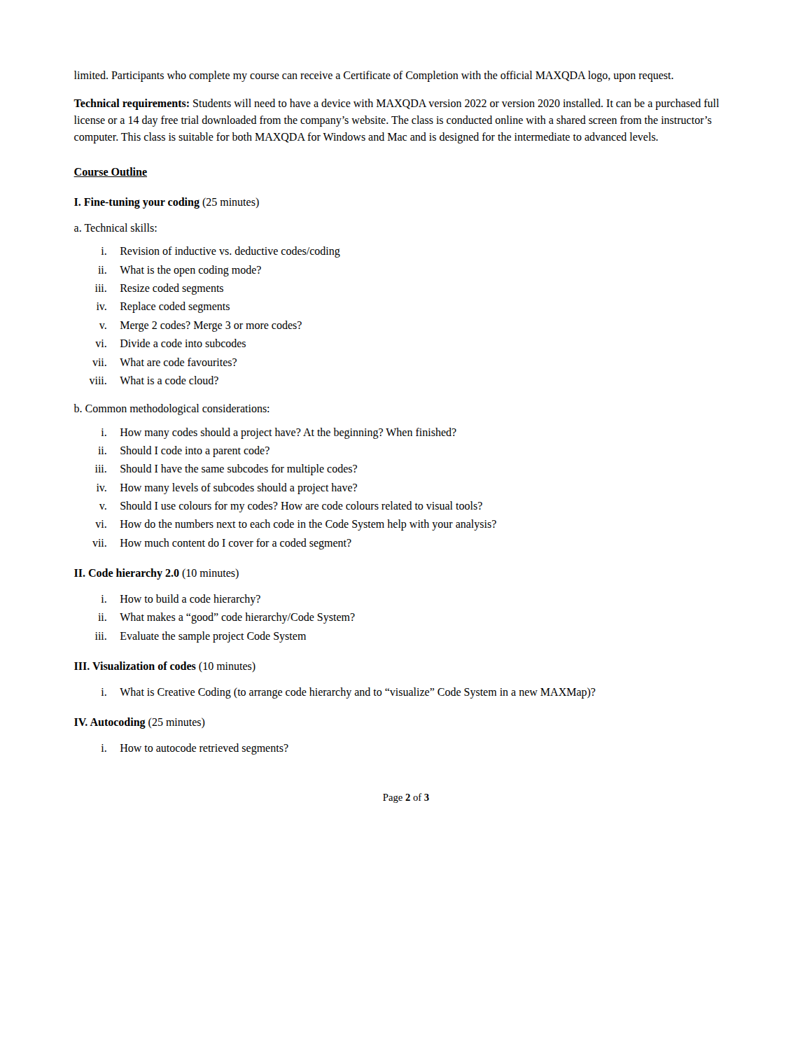limited. Participants who complete my course can receive a Certificate of Completion with the official MAXQDA logo, upon request.
Technical requirements: Students will need to have a device with MAXQDA version 2022 or version 2020 installed. It can be a purchased full license or a 14 day free trial downloaded from the company’s website. The class is conducted online with a shared screen from the instructor’s computer. This class is suitable for both MAXQDA for Windows and Mac and is designed for the intermediate to advanced levels.
Course Outline
I. Fine-tuning your coding (25 minutes)
a. Technical skills:
Revision of inductive vs. deductive codes/coding
What is the open coding mode?
Resize coded segments
Replace coded segments
Merge 2 codes? Merge 3 or more codes?
Divide a code into subcodes
What are code favourites?
What is a code cloud?
b. Common methodological considerations:
How many codes should a project have? At the beginning? When finished?
Should I code into a parent code?
Should I have the same subcodes for multiple codes?
How many levels of subcodes should a project have?
Should I use colours for my codes? How are code colours related to visual tools?
How do the numbers next to each code in the Code System help with your analysis?
How much content do I cover for a coded segment?
II. Code hierarchy 2.0 (10 minutes)
How to build a code hierarchy?
What makes a “good” code hierarchy/Code System?
Evaluate the sample project Code System
III. Visualization of codes (10 minutes)
What is Creative Coding (to arrange code hierarchy and to “visualize” Code System in a new MAXMap)?
IV. Autocoding (25 minutes)
How to autocode retrieved segments?
Page 2 of 3